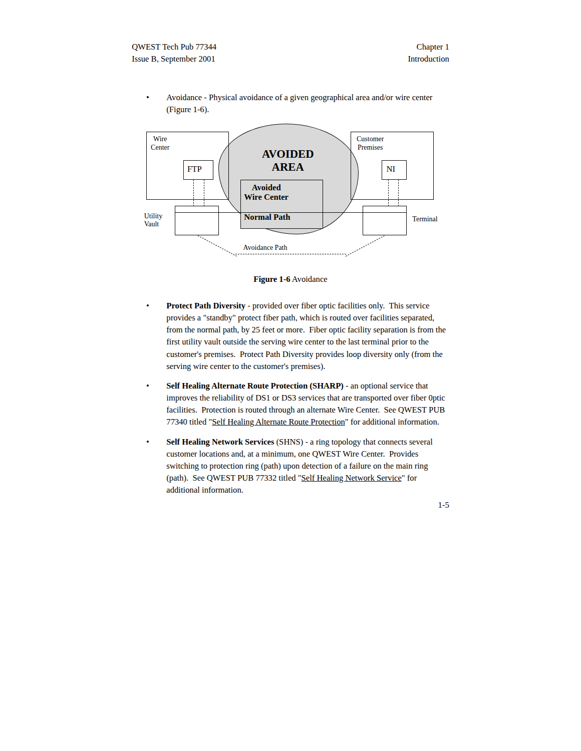| QWEST Tech Pub 77344 | Chapter 1 |
| Issue B, September 2001 | Introduction |
• Avoidance - Physical avoidance of a given geographical area and/or wire center (Figure 1-6).
Wire
Center
FTP
Customer
Premises
NI
AVOIDED
AREA
Avoided
Wire Center
Normal Path
Utility
Vault
Terminal
Avoidance Path
Figure 1-6 Avoidance
• Protect Path Diversity - provided over fiber optic facilities only. This service provides a "standby" protect fiber path, which is routed over facilities separated, from the normal path, by 25 feet or more. Fiber optic facility separation is from the first utility vault outside the serving wire center to the last terminal prior to the customer's premises. Protect Path Diversity provides loop diversity only (from the serving wire center to the customer's premises).
• Self Healing Alternate Route Protection (SHARP) - an optional service that improves the reliability of DS1 or DS3 services that are transported over fiber 0ptic facilities. Protection is routed through an alternate Wire Center. See QWEST PUB 77340 titled "Self Healing Alternate Route Protection" for additional information.
• Self Healing Network Services (SHNS) - a ring topology that connects several customer locations and, at a minimum, one QWEST Wire Center. Provides switching to protection ring (path) upon detection of a failure on the main ring (path). See QWEST PUB 77332 titled "Self Healing Network Service" for additional information.
1-5